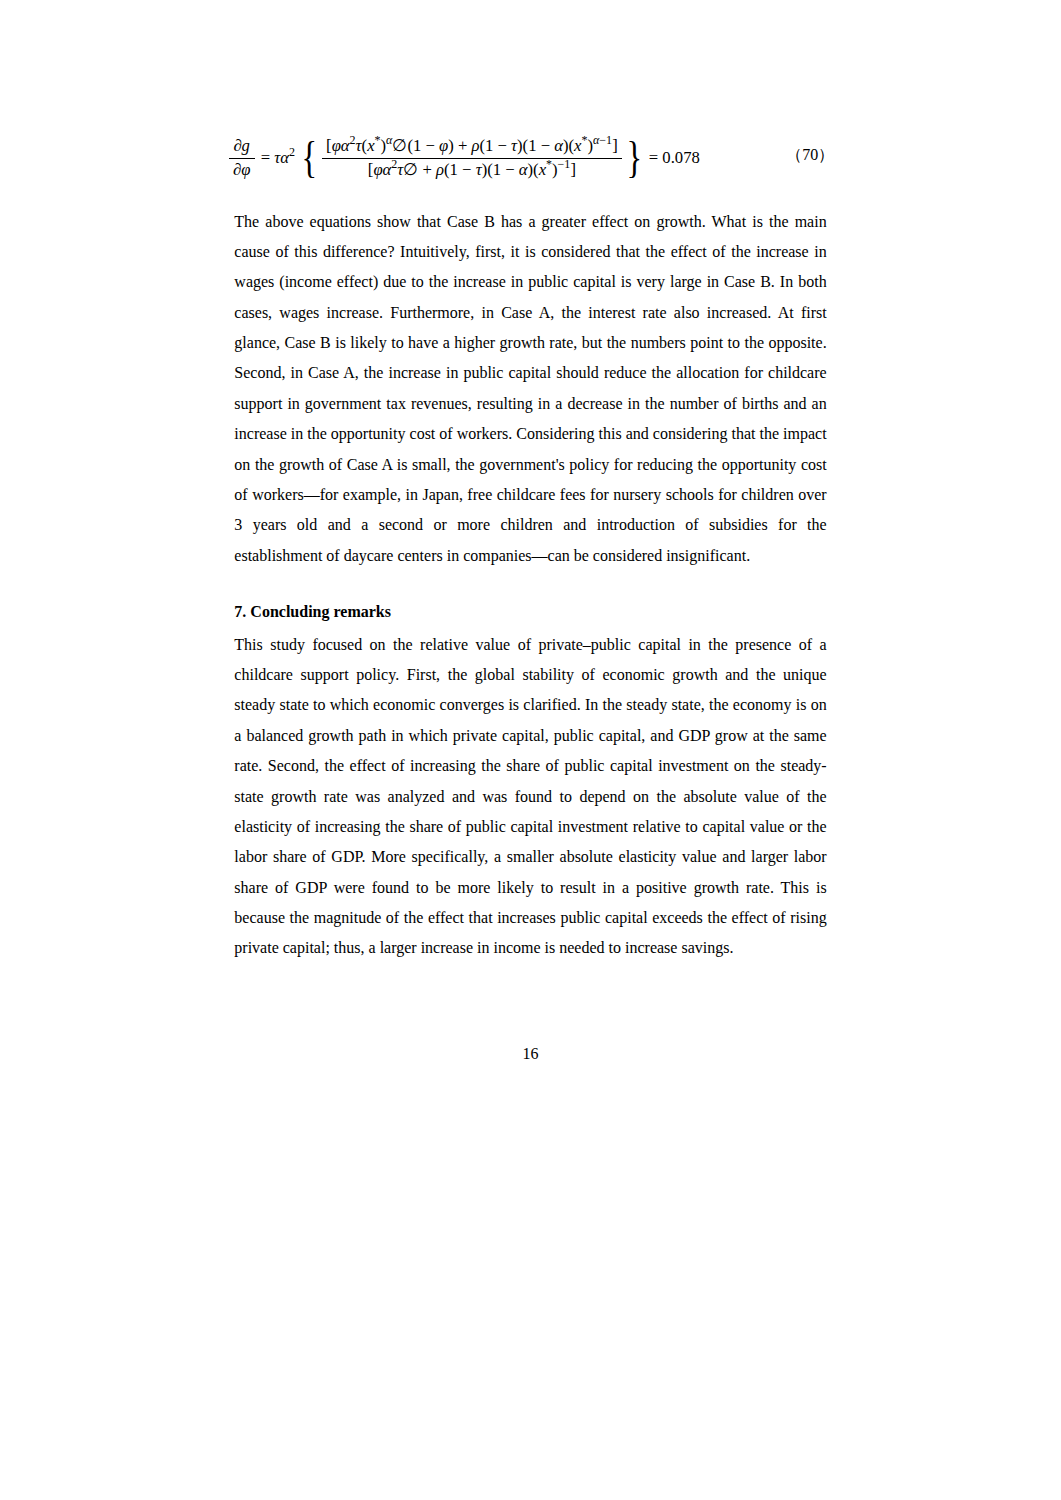∂g∂φ = τα2 { [φα2τ(x*)α∅(1 − φ) + ρ(1 − τ)(1 − α)(x*)α−1] [φα2τ∅ + ρ(1 − τ)(1 − α)(x*)−1] } = 0.078
（70）
The above equations show that Case B has a greater effect on growth. What is the main cause of this difference? Intuitively, first, it is considered that the effect of the increase in wages (income effect) due to the increase in public capital is very large in Case B. In both cases, wages increase. Furthermore, in Case A, the interest rate also increased. At first glance, Case B is likely to have a higher growth rate, but the numbers point to the opposite. Second, in Case A, the increase in public capital should reduce the allocation for childcare support in government tax revenues, resulting in a decrease in the number of births and an increase in the opportunity cost of workers. Considering this and considering that the impact on the growth of Case A is small, the government's policy for reducing the opportunity cost of workers—for example, in Japan, free childcare fees for nursery schools for children over 3 years old and a second or more children and introduction of subsidies for the establishment of daycare centers in companies—can be considered insignificant.
7. Concluding remarks
This study focused on the relative value of private–public capital in the presence of a childcare support policy. First, the global stability of economic growth and the unique steady state to which economic converges is clarified. In the steady state, the economy is on a balanced growth path in which private capital, public capital, and GDP grow at the same rate. Second, the effect of increasing the share of public capital investment on the steady-state growth rate was analyzed and was found to depend on the absolute value of the elasticity of increasing the share of public capital investment relative to capital value or the labor share of GDP. More specifically, a smaller absolute elasticity value and larger labor share of GDP were found to be more likely to result in a positive growth rate. This is because the magnitude of the effect that increases public capital exceeds the effect of rising private capital; thus, a larger increase in income is needed to increase savings.
16